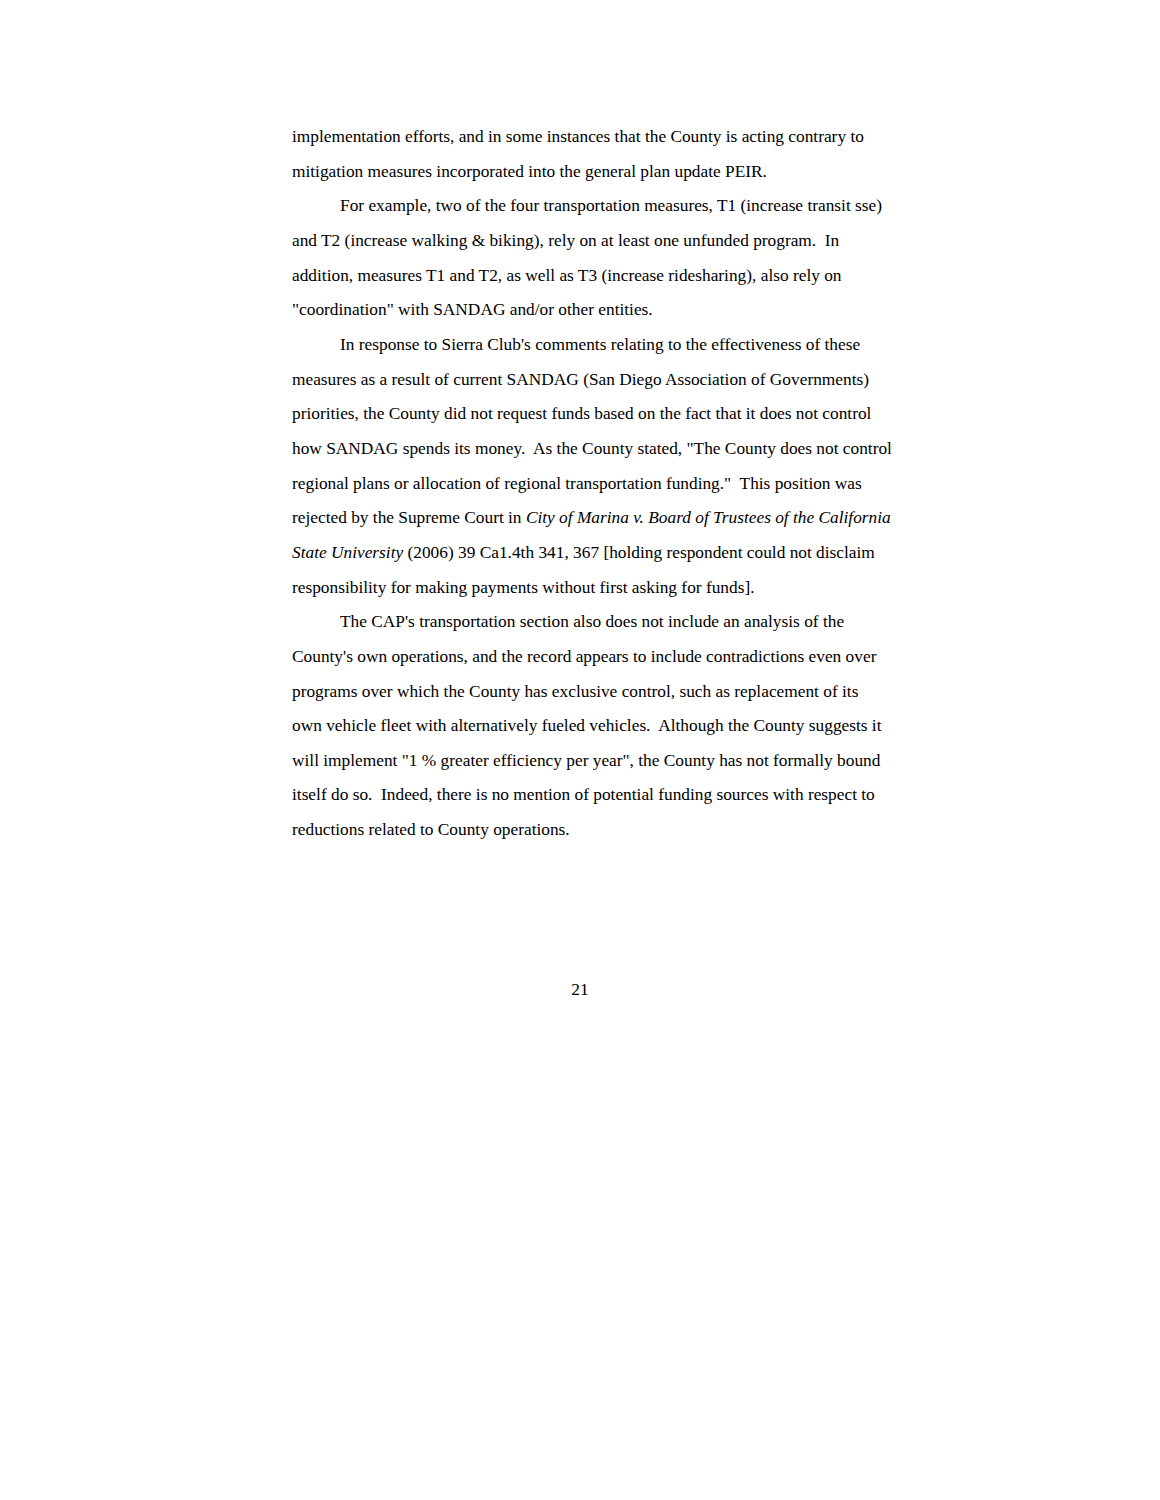implementation efforts, and in some instances that the County is acting contrary to mitigation measures incorporated into the general plan update PEIR.
For example, two of the four transportation measures, T1 (increase transit sse) and T2 (increase walking & biking), rely on at least one unfunded program. In addition, measures T1 and T2, as well as T3 (increase ridesharing), also rely on "coordination" with SANDAG and/or other entities.
In response to Sierra Club's comments relating to the effectiveness of these measures as a result of current SANDAG (San Diego Association of Governments) priorities, the County did not request funds based on the fact that it does not control how SANDAG spends its money. As the County stated, "The County does not control regional plans or allocation of regional transportation funding." This position was rejected by the Supreme Court in City of Marina v. Board of Trustees of the California State University (2006) 39 Ca1.4th 341, 367 [holding respondent could not disclaim responsibility for making payments without first asking for funds].
The CAP's transportation section also does not include an analysis of the County's own operations, and the record appears to include contradictions even over programs over which the County has exclusive control, such as replacement of its own vehicle fleet with alternatively fueled vehicles. Although the County suggests it will implement "1 % greater efficiency per year", the County has not formally bound itself do so. Indeed, there is no mention of potential funding sources with respect to reductions related to County operations.
21